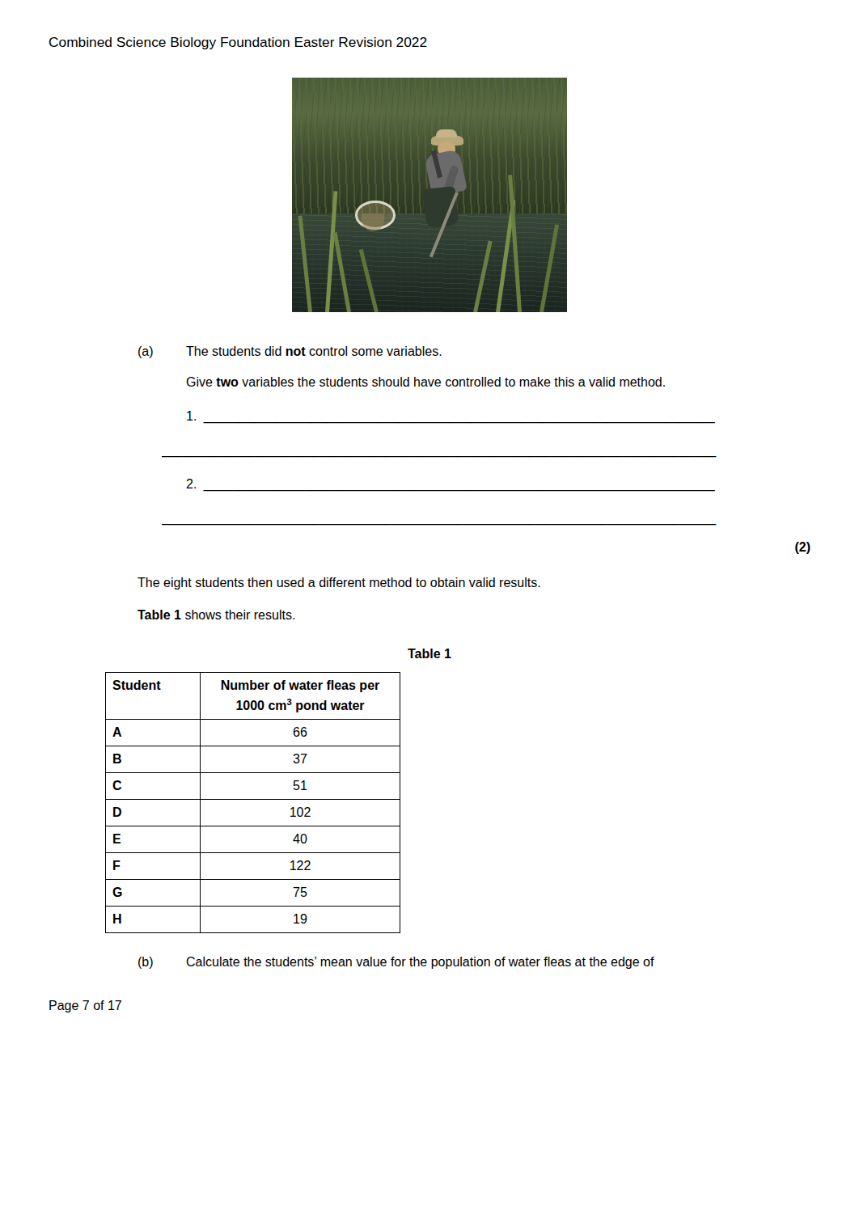Combined Science Biology Foundation Easter Revision 2022
(a)
The students did not control some variables.
Give two variables the students should have controlled to make this a valid method.
1. _______________________________________________________________________
_____________________________________________________________________________
2. _______________________________________________________________________
_____________________________________________________________________________
(2)
The eight students then used a different method to obtain valid results.
Table 1 shows their results.
Table 1
| Student | Number of water fleas per 1000 cm 3 pond water |
| --- | --- |
| A | 66 |
| B | 37 |
| C | 51 |
| D | 102 |
| E | 40 |
| F | 122 |
| G | 75 |
| H | 19 |
(b)
Calculate the students’ mean value for the population of water fleas at the edge of
Page 7 of 17